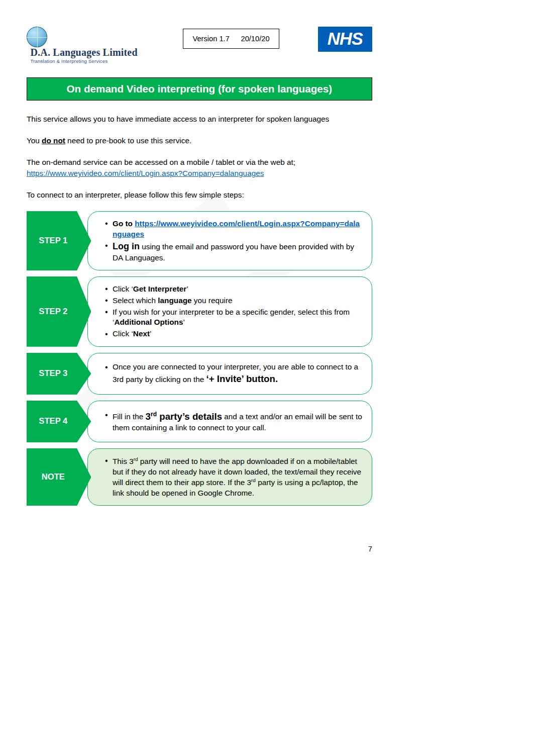D.A. Languages Limited
Translation & Interpreting Services
Version 1.720/10/20
NHS
On demand Video interpreting (for spoken languages)
This service allows you to have immediate access to an interpreter for spoken languages
You do not need to pre-book to use this service.
The on-demand service can be accessed on a mobile / tablet or via the web at;
https://www.weyivideo.com/client/Login.aspx?Company=dalanguages
To connect to an interpreter, please follow this few simple steps:
STEP 1
Go to https://www.weyivideo.com/client/Login.aspx?Company=dalanguages
Log in using the email and password you have been provided with by DA Languages.
STEP 2
Click ‘Get Interpreter’
Select which language you require
If you wish for your interpreter to be a specific gender, select this from ‘Additional Options’
Click ‘Next’
STEP 3
Once you are connected to your interpreter, you are able to connect to a 3rd party by clicking on the ‘+ Invite’ button.
STEP 4
Fill in the 3rd party’s details and a text and/or an email will be sent to them containing a link to connect to your call.
NOTE
This 3rd party will need to have the app downloaded if on a mobile/tablet but if they do not already have it down loaded, the text/email they receive will direct them to their app store. If the 3rd party is using a pc/laptop, the link should be opened in Google Chrome.
7